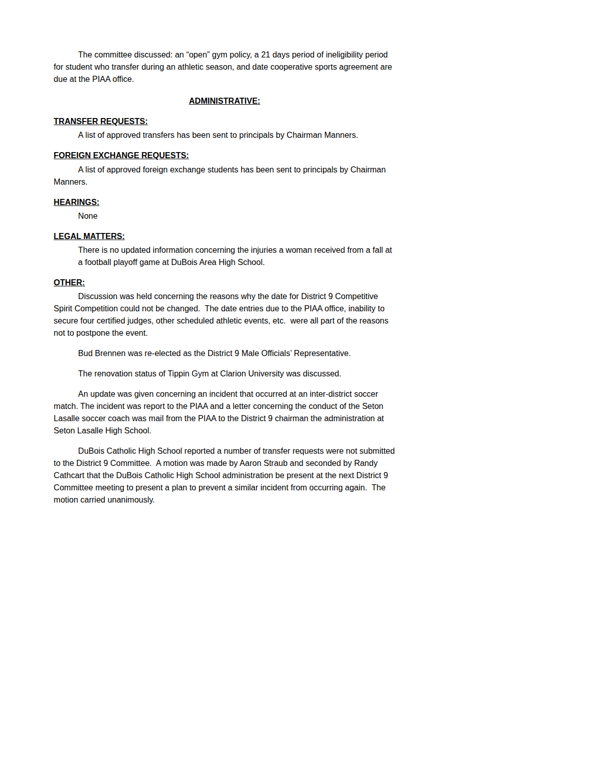The committee discussed: an “open” gym policy, a 21 days period of ineligibility period for student who transfer during an athletic season, and date cooperative sports agreement are due at the PIAA office.
ADMINISTRATIVE:
TRANSFER REQUESTS:
A list of approved transfers has been sent to principals by Chairman Manners.
FOREIGN EXCHANGE REQUESTS:
A list of approved foreign exchange students has been sent to principals by Chairman Manners.
HEARINGS:
None
LEGAL MATTERS:
There is no updated information concerning the injuries a woman received from a fall at a football playoff game at DuBois Area High School.
OTHER:
Discussion was held concerning the reasons why the date for District 9 Competitive Spirit Competition could not be changed. The date entries due to the PIAA office, inability to secure four certified judges, other scheduled athletic events, etc. were all part of the reasons not to postpone the event.
Bud Brennen was re-elected as the District 9 Male Officials’ Representative.
The renovation status of Tippin Gym at Clarion University was discussed.
An update was given concerning an incident that occurred at an inter-district soccer match. The incident was report to the PIAA and a letter concerning the conduct of the Seton Lasalle soccer coach was mail from the PIAA to the District 9 chairman the administration at Seton Lasalle High School.
DuBois Catholic High School reported a number of transfer requests were not submitted to the District 9 Committee. A motion was made by Aaron Straub and seconded by Randy Cathcart that the DuBois Catholic High School administration be present at the next District 9 Committee meeting to present a plan to prevent a similar incident from occurring again. The motion carried unanimously.